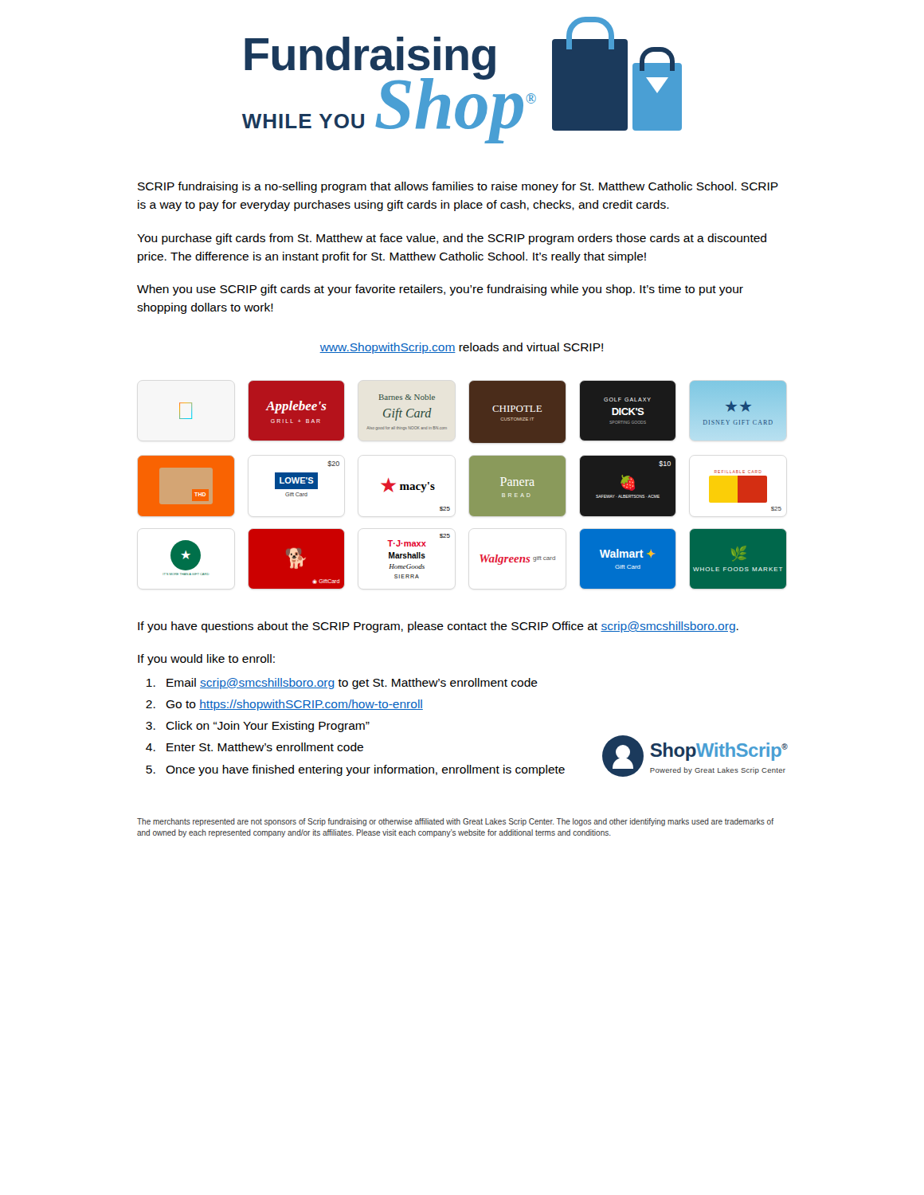Fundraising
WHILE YOU Shop®
SCRIP fundraising is a no-selling program that allows families to raise money for St. Matthew Catholic School. SCRIP is a way to pay for everyday purchases using gift cards in place of cash, checks, and credit cards.
You purchase gift cards from St. Matthew at face value, and the SCRIP program orders those cards at a discounted price. The difference is an instant profit for St. Matthew Catholic School. It’s really that simple!
When you use SCRIP gift cards at your favorite retailers, you’re fundraising while you shop. It’s time to put your shopping dollars to work!
www.ShopwithScrip.com reloads and virtual SCRIP!

Applebee's GRILL + BAR
Barnes & Noble Gift Card Also good for all things NOOK and in BN.com
CHIPOTLE CUSTOMIZE IT
GOLF GALAXY DICK'S SPORTING GOODS
★★DISNEY GIFT CARD
THD
$20 LOWE'S Gift Card
★macy's$25
Panera BREAD
$10🍓SAFEWAY · ALBERTSONS · ACME
REFILLABLE CARD
$25
★
IT'S MORE THAN A GIFT CARD
🐕◉ GiftCard
$25 T·J·maxx Marshalls HomeGoods SIERRA
Walgreens gift card
Walmart ✦Gift Card
🌿WHOLE FOODS MARKET
If you have questions about the SCRIP Program, please contact the SCRIP Office at scrip@smcshillsboro.org.
If you would like to enroll:
Email scrip@smcshillsboro.org to get St. Matthew’s enrollment code
Go to https://shopwithSCRIP.com/how-to-enroll
Click on “Join Your Existing Program”
Enter St. Matthew’s enrollment code
Once you have finished entering your information, enrollment is complete
ShopWithScrip®
Powered by Great Lakes Scrip Center
The merchants represented are not sponsors of Scrip fundraising or otherwise affiliated with Great Lakes Scrip Center. The logos and other identifying marks used are trademarks of and owned by each represented company and/or its affiliates. Please visit each company’s website for additional terms and conditions.